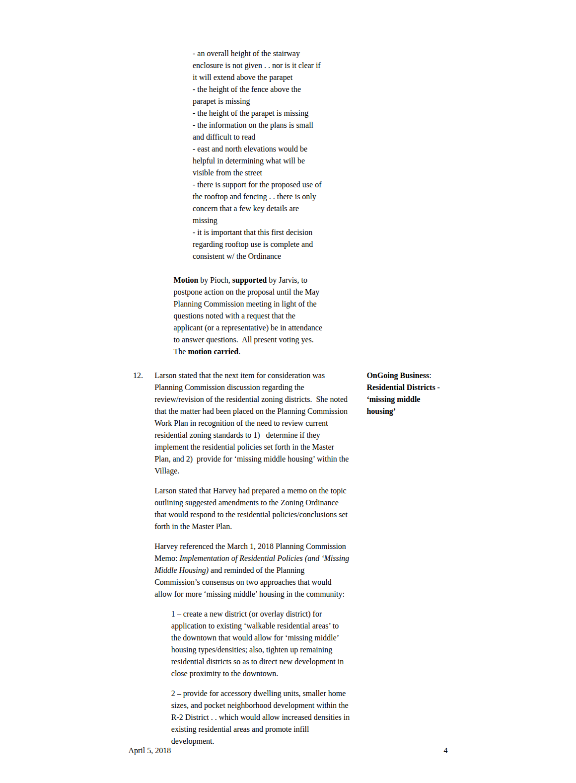- an overall height of the stairway enclosure is not given . . nor is it clear if it will extend above the parapet
- the height of the fence above the parapet is missing
- the height of the parapet is missing
- the information on the plans is small and difficult to read
- east and north elevations would be helpful in determining what will be visible from the street
- there is support for the proposed use of the rooftop and fencing . . there is only concern that a few key details are missing
- it is important that this first decision regarding rooftop use is complete and consistent w/ the Ordinance
Motion by Pioch, supported by Jarvis, to postpone action on the proposal until the May Planning Commission meeting in light of the questions noted with a request that the applicant (or a representative) be in attendance to answer questions. All present voting yes. The motion carried.
12.
Larson stated that the next item for consideration was Planning Commission discussion regarding the review/revision of the residential zoning districts. She noted that the matter had been placed on the Planning Commission Work Plan in recognition of the need to review current residential zoning standards to 1) determine if they implement the residential policies set forth in the Master Plan, and 2) provide for ‘missing middle housing’ within the Village.
Larson stated that Harvey had prepared a memo on the topic outlining suggested amendments to the Zoning Ordinance that would respond to the residential policies/conclusions set forth in the Master Plan.
Harvey referenced the March 1, 2018 Planning Commission Memo: Implementation of Residential Policies (and ‘Missing Middle Housing) and reminded of the Planning Commission’s consensus on two approaches that would allow for more ‘missing middle’ housing in the community:
1 – create a new district (or overlay district) for application to existing ‘walkable residential areas’ to the downtown that would allow for ‘missing middle’ housing types/densities; also, tighten up remaining residential districts so as to direct new development in close proximity to the downtown.
2 – provide for accessory dwelling units, smaller home sizes, and pocket neighborhood development within the R-2 District . . which would allow increased densities in existing residential areas and promote infill development.
OnGoing Business: Residential Districts - ‘missing middle housing’
April 5, 2018 4